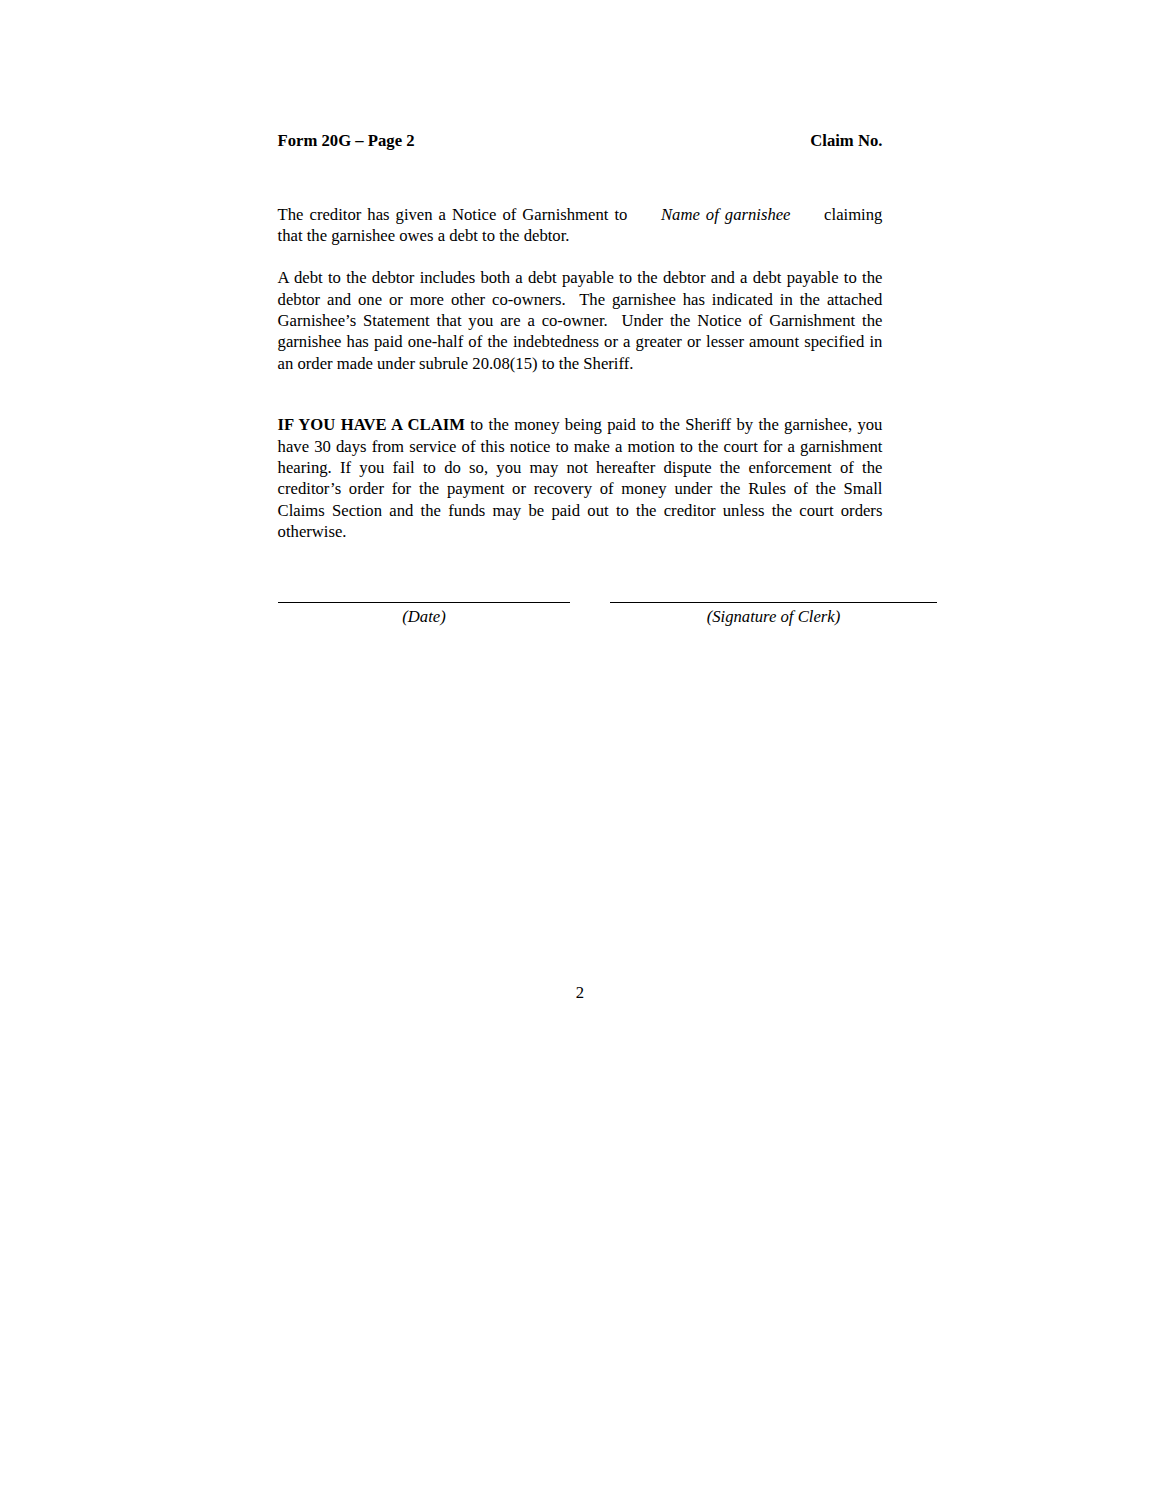Form 20G – Page 2
Claim No.
The creditor has given a Notice of Garnishment to Name of garnishee claiming that the garnishee owes a debt to the debtor.
A debt to the debtor includes both a debt payable to the debtor and a debt payable to the debtor and one or more other co-owners. The garnishee has indicated in the attached Garnishee’s Statement that you are a co-owner. Under the Notice of Garnishment the garnishee has paid one-half of the indebtedness or a greater or lesser amount specified in an order made under subrule 20.08(15) to the Sheriff.
IF YOU HAVE A CLAIM to the money being paid to the Sheriff by the garnishee, you have 30 days from service of this notice to make a motion to the court for a garnishment hearing. If you fail to do so, you may not hereafter dispute the enforcement of the creditor’s order for the payment or recovery of money under the Rules of the Small Claims Section and the funds may be paid out to the creditor unless the court orders otherwise.
(Date)
(Signature of Clerk)
2